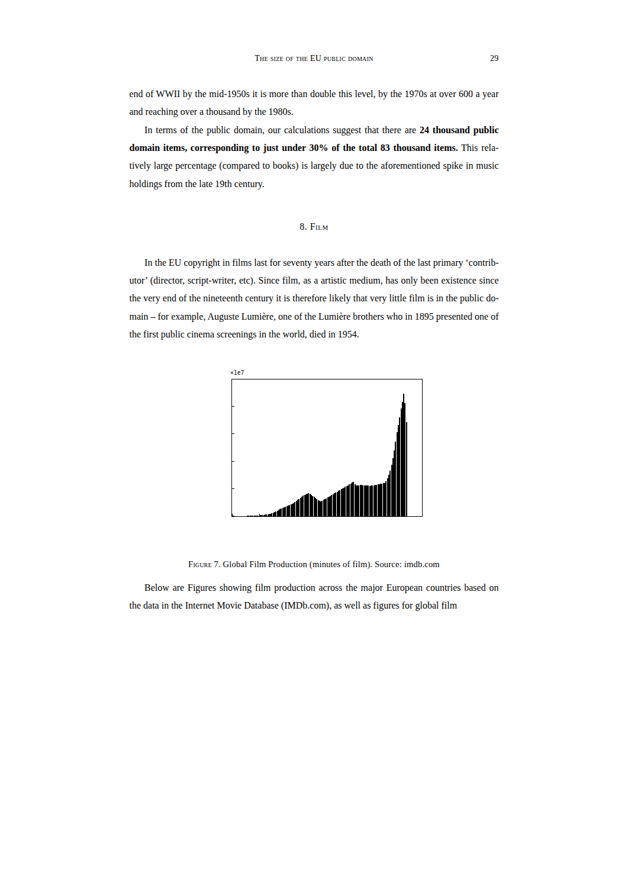The size of the EU public domain 29
end of WWII by the mid-1950s it is more than double this level, by the 1970s at over 600 a year and reaching over a thousand by the 1980s.
In terms of the public domain, our calculations suggest that there are 24 thousand public domain items, corresponding to just under 30% of the total 83 thousand items. This relatively large percentage (compared to books) is largely due to the aforementioned spike in music holdings from the late 19th century.
8. Film
In the EU copyright in films last for seventy years after the death of the last primary ‘contributor’ (director, script-writer, etc). Since film, as a artistic medium, has only been existence since the very end of the nineteenth century it is therefore likely that very little film is in the public domain – for example, Auguste Lumière, one of the Lumière brothers who in 1895 presented one of the first public cinema screenings in the world, died in 1954.
×1e7
0.0
0.5
1.0
1.5
2.0
2.5
1880
1900
1920
1940
1960
1980
2000
2020
Figure 7. Global Film Production (minutes of film). Source: imdb.com
Below are Figures showing film production across the major European countries based on the data in the Internet Movie Database (IMDb.com), as well as figures for global film